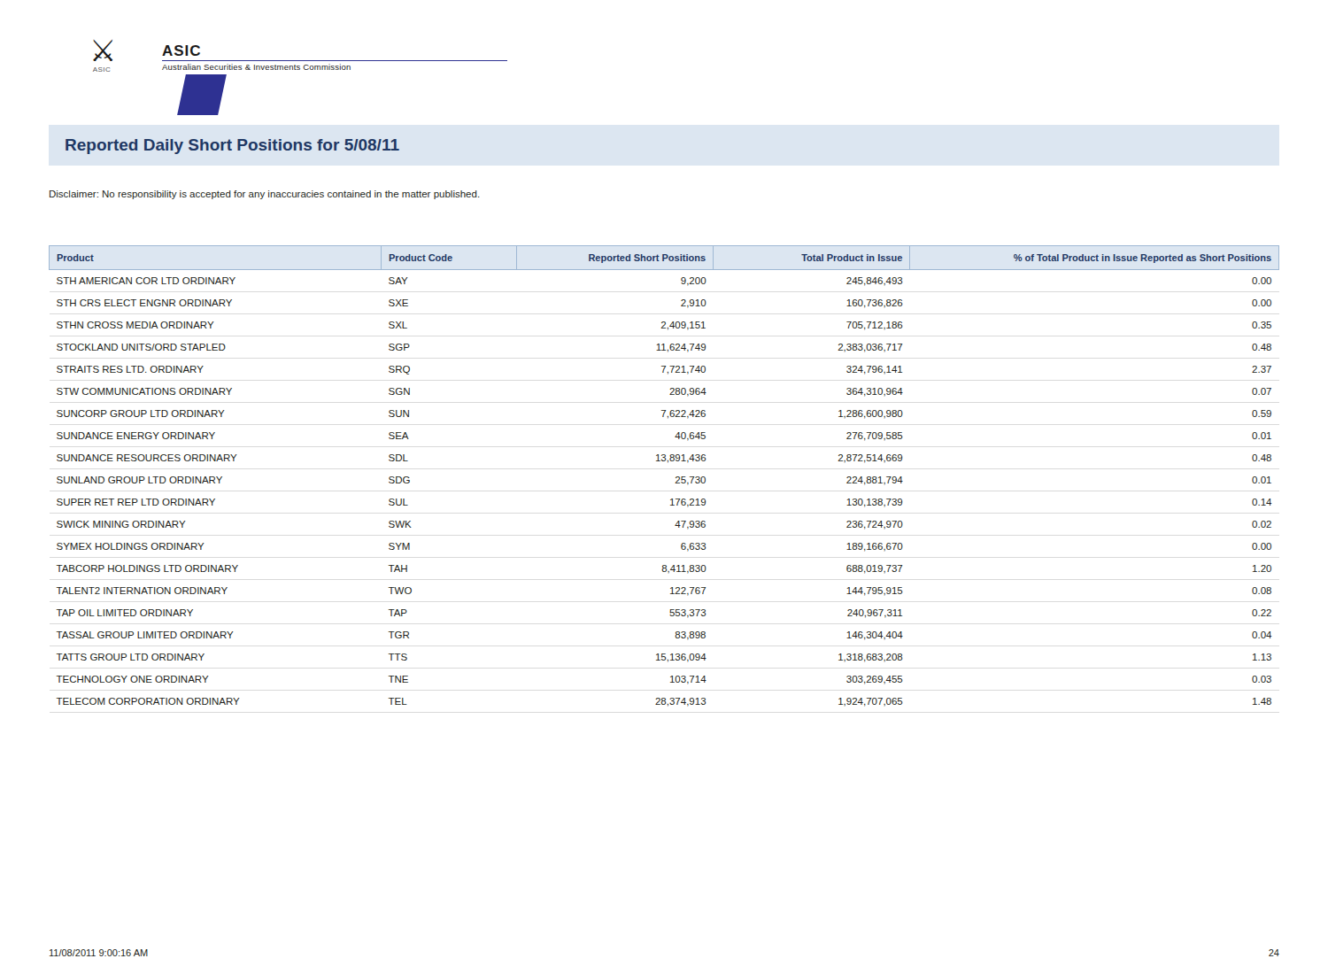⚔
ASIC
ASIC
Australian Securities & Investments Commission
Reported Daily Short Positions for 5/08/11
Disclaimer: No responsibility is accepted for any inaccuracies contained in the matter published.
| Product | Product Code | Reported Short Positions | Total Product in Issue | % of Total Product in Issue Reported as Short Positions |
| --- | --- | --- | --- | --- |
| STH AMERICAN COR LTD ORDINARY | SAY | 9,200 | 245,846,493 | 0.00 |
| STH CRS ELECT ENGNR ORDINARY | SXE | 2,910 | 160,736,826 | 0.00 |
| STHN CROSS MEDIA ORDINARY | SXL | 2,409,151 | 705,712,186 | 0.35 |
| STOCKLAND UNITS/ORD STAPLED | SGP | 11,624,749 | 2,383,036,717 | 0.48 |
| STRAITS RES LTD. ORDINARY | SRQ | 7,721,740 | 324,796,141 | 2.37 |
| STW COMMUNICATIONS ORDINARY | SGN | 280,964 | 364,310,964 | 0.07 |
| SUNCORP GROUP LTD ORDINARY | SUN | 7,622,426 | 1,286,600,980 | 0.59 |
| SUNDANCE ENERGY ORDINARY | SEA | 40,645 | 276,709,585 | 0.01 |
| SUNDANCE RESOURCES ORDINARY | SDL | 13,891,436 | 2,872,514,669 | 0.48 |
| SUNLAND GROUP LTD ORDINARY | SDG | 25,730 | 224,881,794 | 0.01 |
| SUPER RET REP LTD ORDINARY | SUL | 176,219 | 130,138,739 | 0.14 |
| SWICK MINING ORDINARY | SWK | 47,936 | 236,724,970 | 0.02 |
| SYMEX HOLDINGS ORDINARY | SYM | 6,633 | 189,166,670 | 0.00 |
| TABCORP HOLDINGS LTD ORDINARY | TAH | 8,411,830 | 688,019,737 | 1.20 |
| TALENT2 INTERNATION ORDINARY | TWO | 122,767 | 144,795,915 | 0.08 |
| TAP OIL LIMITED ORDINARY | TAP | 553,373 | 240,967,311 | 0.22 |
| TASSAL GROUP LIMITED ORDINARY | TGR | 83,898 | 146,304,404 | 0.04 |
| TATTS GROUP LTD ORDINARY | TTS | 15,136,094 | 1,318,683,208 | 1.13 |
| TECHNOLOGY ONE ORDINARY | TNE | 103,714 | 303,269,455 | 0.03 |
| TELECOM CORPORATION ORDINARY | TEL | 28,374,913 | 1,924,707,065 | 1.48 |
11/08/2011 9:00:16 AM 24